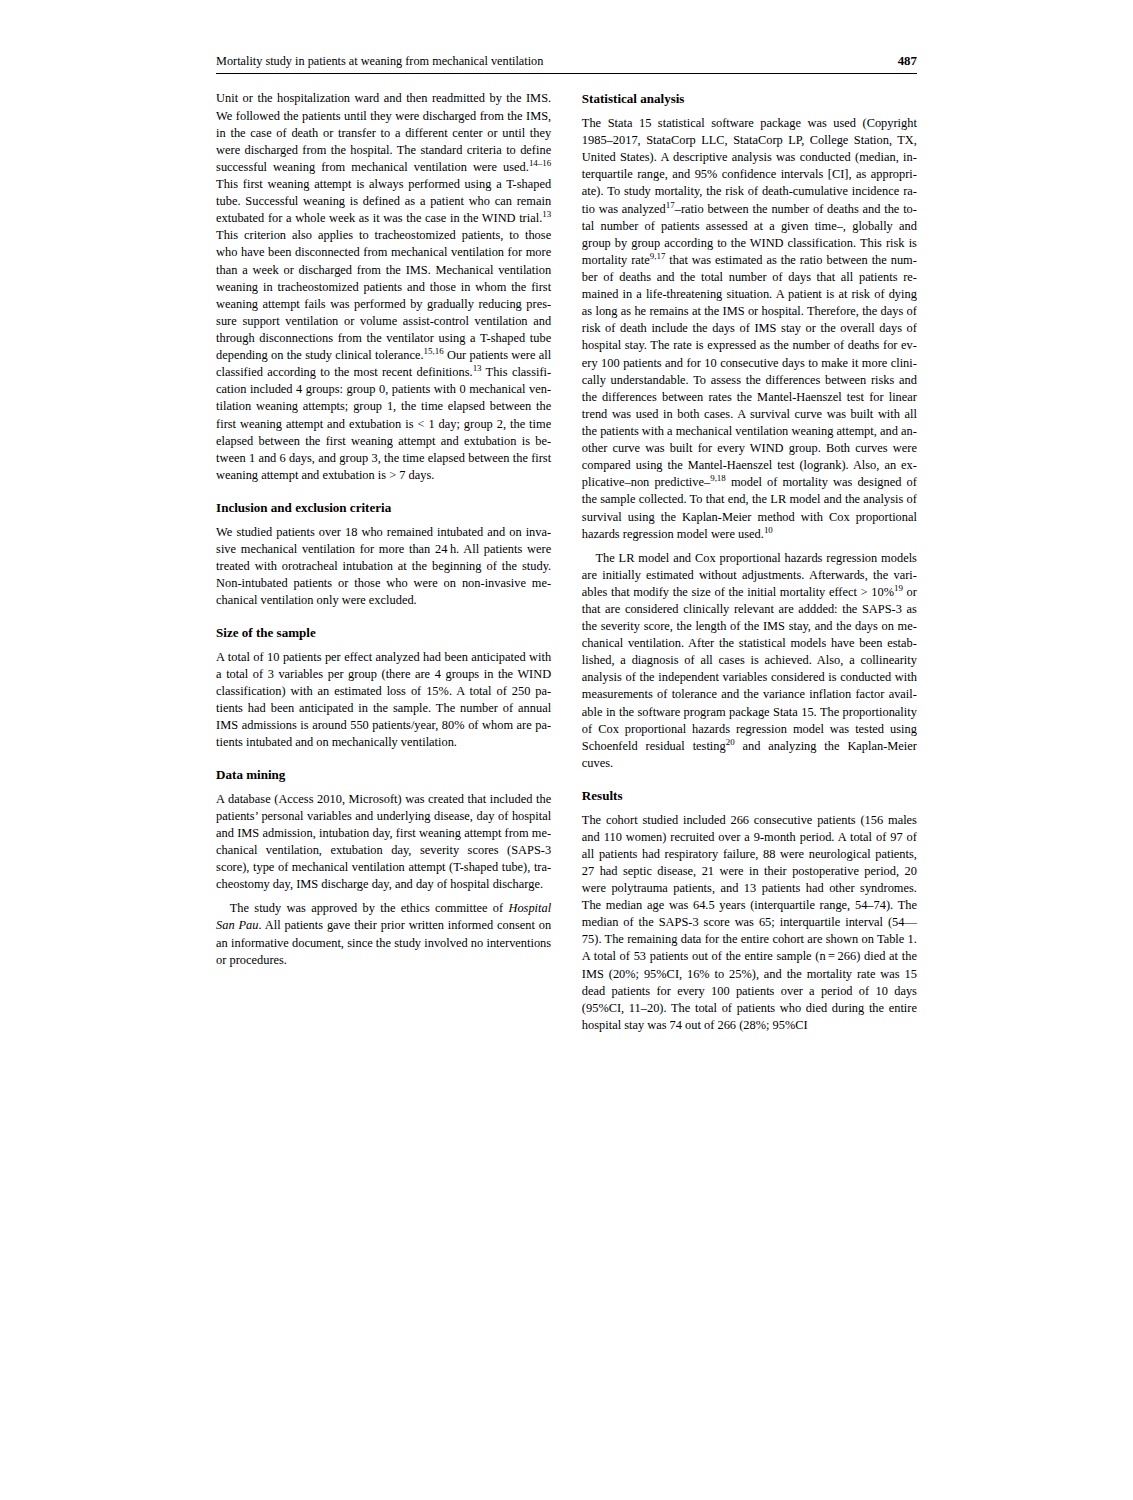Mortality study in patients at weaning from mechanical ventilation 487
Unit or the hospitalization ward and then readmitted by the IMS. We followed the patients until they were discharged from the IMS, in the case of death or transfer to a different center or until they were discharged from the hospital. The standard criteria to define successful weaning from mechanical ventilation were used.14–16 This first weaning attempt is always performed using a T-shaped tube. Successful weaning is defined as a patient who can remain extubated for a whole week as it was the case in the WIND trial.13 This criterion also applies to tracheostomized patients, to those who have been disconnected from mechanical ventilation for more than a week or discharged from the IMS. Mechanical ventilation weaning in tracheostomized patients and those in whom the first weaning attempt fails was performed by gradually reducing pressure support ventilation or volume assist-control ventilation and through disconnections from the ventilator using a T-shaped tube depending on the study clinical tolerance.15,16 Our patients were all classified according to the most recent definitions.13 This classification included 4 groups: group 0, patients with 0 mechanical ventilation weaning attempts; group 1, the time elapsed between the first weaning attempt and extubation is < 1 day; group 2, the time elapsed between the first weaning attempt and extubation is between 1 and 6 days, and group 3, the time elapsed between the first weaning attempt and extubation is > 7 days.
Inclusion and exclusion criteria
We studied patients over 18 who remained intubated and on invasive mechanical ventilation for more than 24 h. All patients were treated with orotracheal intubation at the beginning of the study. Non-intubated patients or those who were on non-invasive mechanical ventilation only were excluded.
Size of the sample
A total of 10 patients per effect analyzed had been anticipated with a total of 3 variables per group (there are 4 groups in the WIND classification) with an estimated loss of 15%. A total of 250 patients had been anticipated in the sample. The number of annual IMS admissions is around 550 patients/year, 80% of whom are patients intubated and on mechanically ventilation.
Data mining
A database (Access 2010, Microsoft) was created that included the patients’ personal variables and underlying disease, day of hospital and IMS admission, intubation day, first weaning attempt from mechanical ventilation, extubation day, severity scores (SAPS-3 score), type of mechanical ventilation attempt (T-shaped tube), tracheostomy day, IMS discharge day, and day of hospital discharge.
The study was approved by the ethics committee of Hospital San Pau. All patients gave their prior written informed consent on an informative document, since the study involved no interventions or procedures.
Statistical analysis
The Stata 15 statistical software package was used (Copyright 1985–2017, StataCorp LLC, StataCorp LP, College Station, TX, United States). A descriptive analysis was conducted (median, interquartile range, and 95% confidence intervals [CI], as appropriate). To study mortality, the risk of death-cumulative incidence ratio was analyzed17–ratio between the number of deaths and the total number of patients assessed at a given time–, globally and group by group according to the WIND classification. This risk is mortality rate9,17 that was estimated as the ratio between the number of deaths and the total number of days that all patients remained in a life-threatening situation. A patient is at risk of dying as long as he remains at the IMS or hospital. Therefore, the days of risk of death include the days of IMS stay or the overall days of hospital stay. The rate is expressed as the number of deaths for every 100 patients and for 10 consecutive days to make it more clinically understandable. To assess the differences between risks and the differences between rates the Mantel-Haenszel test for linear trend was used in both cases. A survival curve was built with all the patients with a mechanical ventilation weaning attempt, and another curve was built for every WIND group. Both curves were compared using the Mantel-Haenszel test (logrank). Also, an explicative–non predictive–9,18 model of mortality was designed of the sample collected. To that end, the LR model and the analysis of survival using the Kaplan-Meier method with Cox proportional hazards regression model were used.10
The LR model and Cox proportional hazards regression models are initially estimated without adjustments. Afterwards, the variables that modify the size of the initial mortality effect > 10%19 or that are considered clinically relevant are addded: the SAPS-3 as the severity score, the length of the IMS stay, and the days on mechanical ventilation. After the statistical models have been established, a diagnosis of all cases is achieved. Also, a collinearity analysis of the independent variables considered is conducted with measurements of tolerance and the variance inflation factor available in the software program package Stata 15. The proportionality of Cox proportional hazards regression model was tested using Schoenfeld residual testing20 and analyzing the Kaplan-Meier cuves.
Results
The cohort studied included 266 consecutive patients (156 males and 110 women) recruited over a 9-month period. A total of 97 of all patients had respiratory failure, 88 were neurological patients, 27 had septic disease, 21 were in their postoperative period, 20 were polytrauma patients, and 13 patients had other syndromes. The median age was 64.5 years (interquartile range, 54–74). The median of the SAPS-3 score was 65; interquartile interval (54—75). The remaining data for the entire cohort are shown on Table 1. A total of 53 patients out of the entire sample (n = 266) died at the IMS (20%; 95%CI, 16% to 25%), and the mortality rate was 15 dead patients for every 100 patients over a period of 10 days (95%CI, 11–20). The total of patients who died during the entire hospital stay was 74 out of 266 (28%; 95%CI